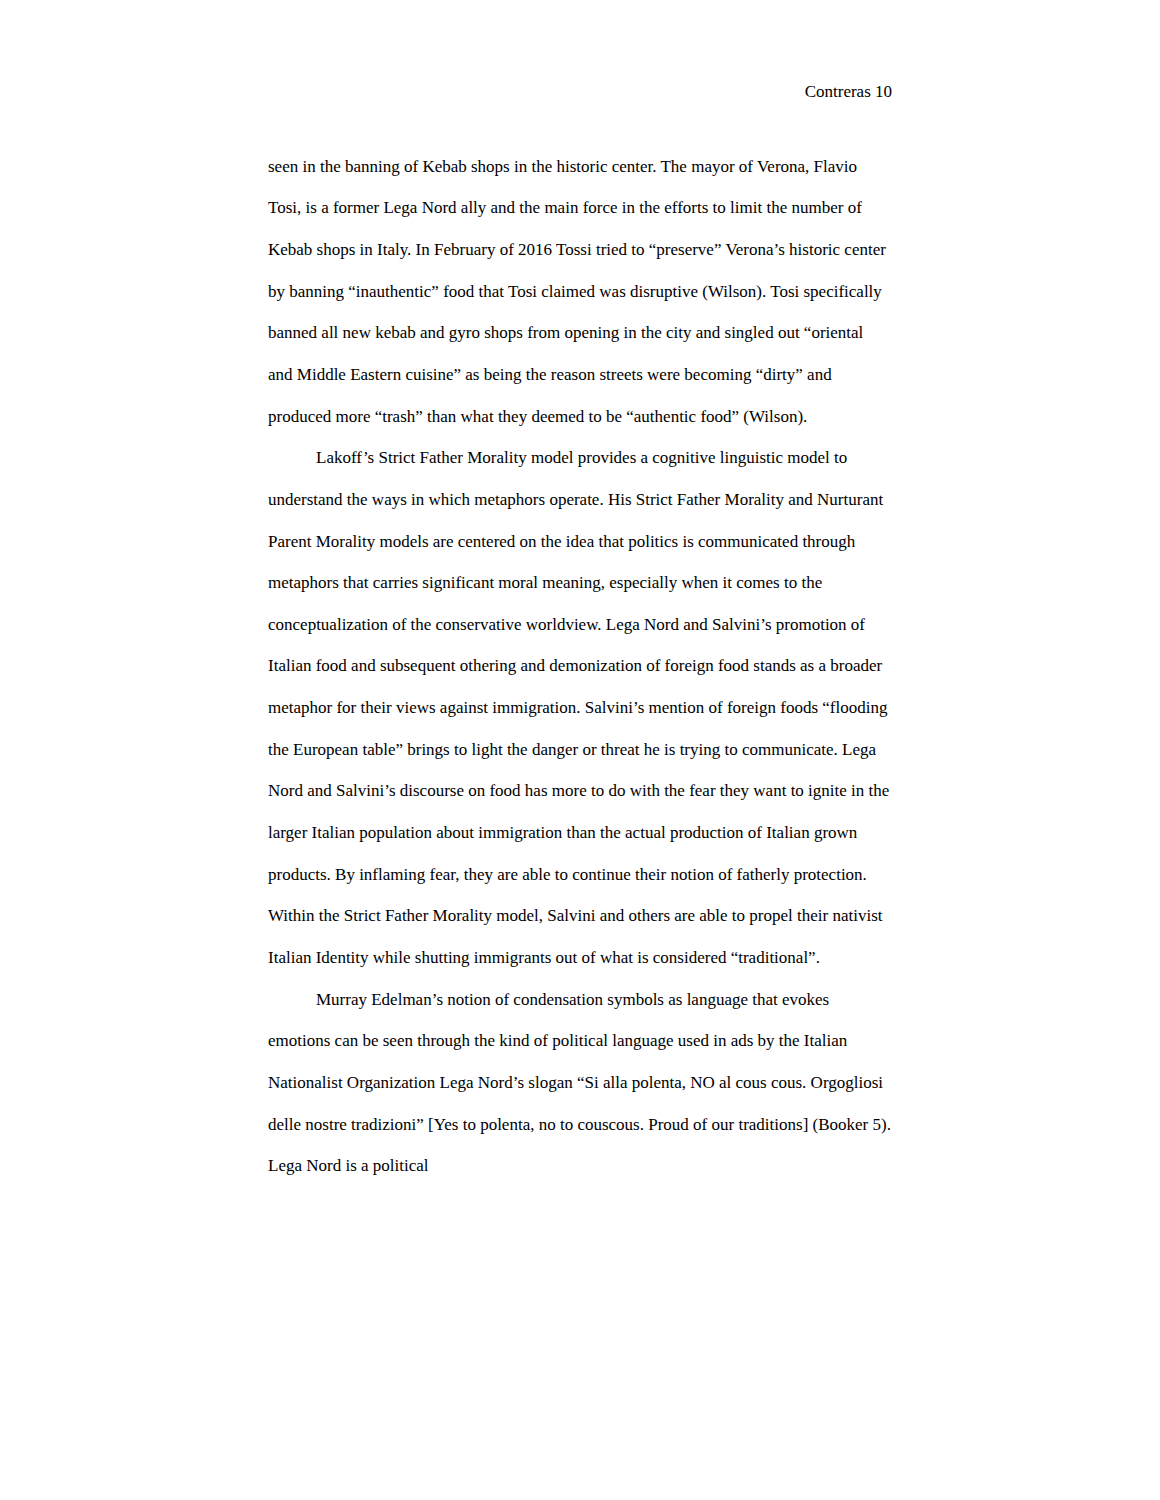Contreras 10
seen in the banning of Kebab shops in the historic center. The mayor of Verona, Flavio Tosi, is a former Lega Nord ally and the main force in the efforts to limit the number of Kebab shops in Italy. In February of 2016 Tossi tried to “preserve” Verona’s historic center by banning “inauthentic” food that Tosi claimed was disruptive (Wilson). Tosi specifically banned all new kebab and gyro shops from opening in the city and singled out “oriental and Middle Eastern cuisine” as being the reason streets were becoming “dirty” and produced more “trash” than what they deemed to be “authentic food” (Wilson).
Lakoff’s Strict Father Morality model provides a cognitive linguistic model to understand the ways in which metaphors operate. His Strict Father Morality and Nurturant Parent Morality models are centered on the idea that politics is communicated through metaphors that carries significant moral meaning, especially when it comes to the conceptualization of the conservative worldview. Lega Nord and Salvini’s promotion of Italian food and subsequent othering and demonization of foreign food stands as a broader metaphor for their views against immigration. Salvini’s mention of foreign foods “flooding the European table” brings to light the danger or threat he is trying to communicate. Lega Nord and Salvini’s discourse on food has more to do with the fear they want to ignite in the larger Italian population about immigration than the actual production of Italian grown products. By inflaming fear, they are able to continue their notion of fatherly protection. Within the Strict Father Morality model, Salvini and others are able to propel their nativist Italian Identity while shutting immigrants out of what is considered “traditional”.
Murray Edelman’s notion of condensation symbols as language that evokes emotions can be seen through the kind of political language used in ads by the Italian Nationalist Organization Lega Nord’s slogan “Si alla polenta, NO al cous cous. Orgogliosi delle nostre tradizioni” [Yes to polenta, no to couscous. Proud of our traditions] (Booker 5). Lega Nord is a political